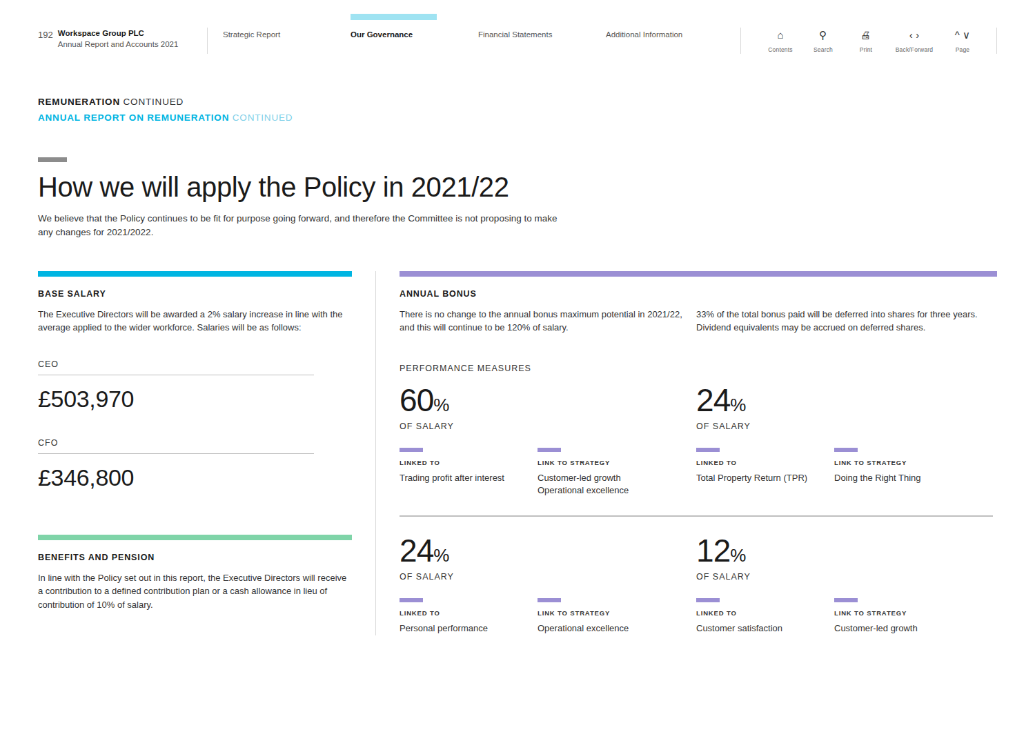192
Workspace Group PLC
Annual Report and Accounts 2021
Strategic Report Our Governance Financial Statements Additional Information
⌂Contents
⚲Search
🖨Print
‹ ›Back/Forward
^ ∨Page
REMUNERATION CONTINUED
ANNUAL REPORT ON REMUNERATION CONTINUED
How we will apply the Policy in 2021/22
We believe that the Policy continues to be fit for purpose going forward, and therefore the Committee is not proposing to make any changes for 2021/2022.
Base Salary
The Executive Directors will be awarded a 2% salary increase in line with the average applied to the wider workforce. Salaries will be as follows:
CEO
£503,970
CFO
£346,800
Benefits and Pension
In line with the Policy set out in this report, the Executive Directors will receive a contribution to a defined contribution plan or a cash allowance in lieu of contribution of 10% of salary.
Annual Bonus
There is no change to the annual bonus maximum potential in 2021/22, and this will continue to be 120% of salary.
33% of the total bonus paid will be deferred into shares for three years. Dividend equivalents may be accrued on deferred shares.
Performance Measures
60%
of salary
Linked to
Trading profit after interest
Link to strategy
Customer-led growth
Operational excellence
24%
of salary
Linked to
Total Property Return (TPR)
Link to strategy
Doing the Right Thing
24%
of salary
Linked to
Personal performance
Link to strategy
Operational excellence
12%
of salary
Linked to
Customer satisfaction
Link to strategy
Customer-led growth